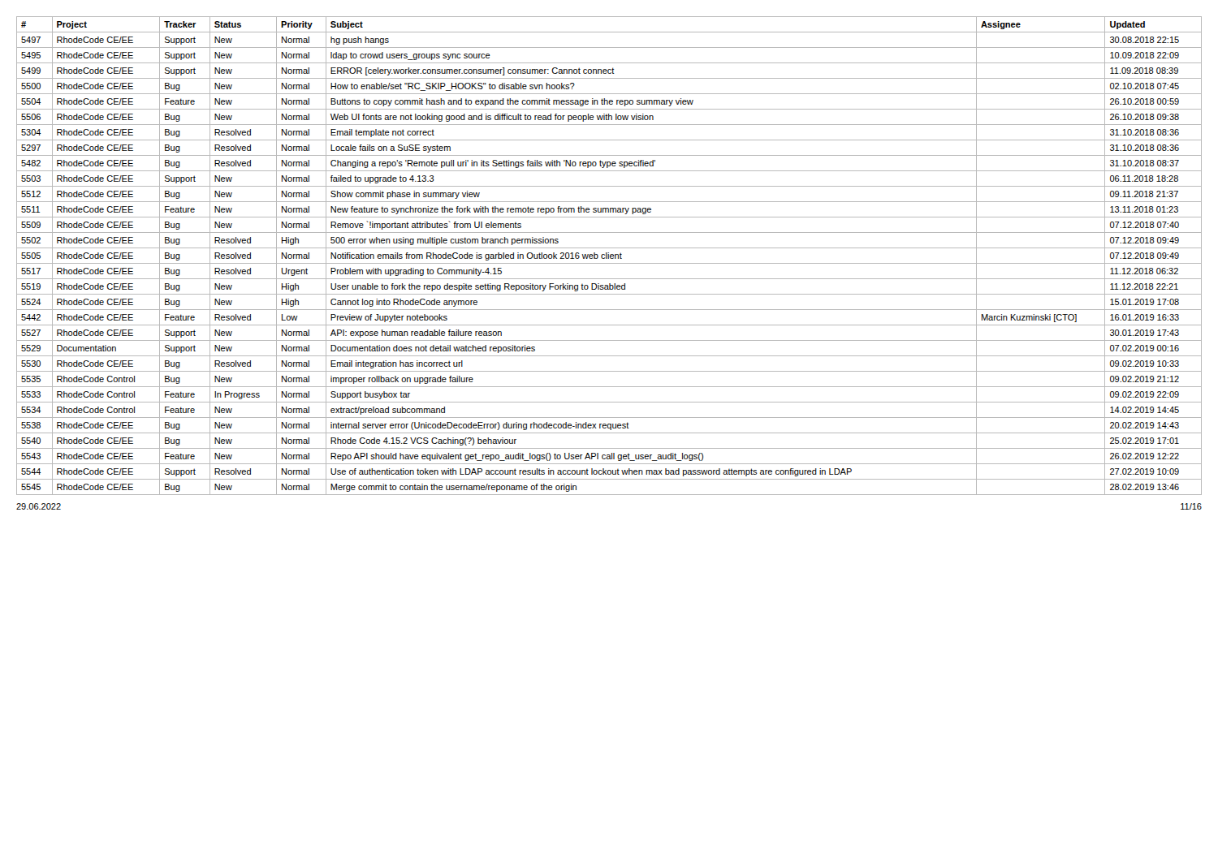| # | Project | Tracker | Status | Priority | Subject | Assignee | Updated |
| --- | --- | --- | --- | --- | --- | --- | --- |
| 5497 | RhodeCode CE/EE | Support | New | Normal | hg push hangs | | 30.08.2018 22:15 |
| 5495 | RhodeCode CE/EE | Support | New | Normal | ldap to crowd users_groups sync source | | 10.09.2018 22:09 |
| 5499 | RhodeCode CE/EE | Support | New | Normal | ERROR [celery.worker.consumer.consumer] consumer: Cannot connect | | 11.09.2018 08:39 |
| 5500 | RhodeCode CE/EE | Bug | New | Normal | How to enable/set "RC_SKIP_HOOKS" to disable svn hooks? | | 02.10.2018 07:45 |
| 5504 | RhodeCode CE/EE | Feature | New | Normal | Buttons to copy commit hash and to expand the commit message in the repo summary view | | 26.10.2018 00:59 |
| 5506 | RhodeCode CE/EE | Bug | New | Normal | Web UI fonts are not looking good and is difficult to read for people with low vision | | 26.10.2018 09:38 |
| 5304 | RhodeCode CE/EE | Bug | Resolved | Normal | Email template not correct | | 31.10.2018 08:36 |
| 5297 | RhodeCode CE/EE | Bug | Resolved | Normal | Locale fails on a SuSE system | | 31.10.2018 08:36 |
| 5482 | RhodeCode CE/EE | Bug | Resolved | Normal | Changing a repo's 'Remote pull uri' in its Settings fails with 'No repo type specified' | | 31.10.2018 08:37 |
| 5503 | RhodeCode CE/EE | Support | New | Normal | failed to upgrade to 4.13.3 | | 06.11.2018 18:28 |
| 5512 | RhodeCode CE/EE | Bug | New | Normal | Show commit phase in summary view | | 09.11.2018 21:37 |
| 5511 | RhodeCode CE/EE | Feature | New | Normal | New feature to synchronize the fork with the remote repo from the summary page | | 13.11.2018 01:23 |
| 5509 | RhodeCode CE/EE | Bug | New | Normal | Remove `!important attributes` from UI elements | | 07.12.2018 07:40 |
| 5502 | RhodeCode CE/EE | Bug | Resolved | High | 500 error when using multiple custom branch permissions | | 07.12.2018 09:49 |
| 5505 | RhodeCode CE/EE | Bug | Resolved | Normal | Notification emails from RhodeCode is garbled in Outlook 2016 web client | | 07.12.2018 09:49 |
| 5517 | RhodeCode CE/EE | Bug | Resolved | Urgent | Problem with upgrading to Community-4.15 | | 11.12.2018 06:32 |
| 5519 | RhodeCode CE/EE | Bug | New | High | User unable to fork the repo despite setting Repository Forking to Disabled | | 11.12.2018 22:21 |
| 5524 | RhodeCode CE/EE | Bug | New | High | Cannot log into RhodeCode anymore | | 15.01.2019 17:08 |
| 5442 | RhodeCode CE/EE | Feature | Resolved | Low | Preview of Jupyter notebooks | Marcin Kuzminski [CTO] | 16.01.2019 16:33 |
| 5527 | RhodeCode CE/EE | Support | New | Normal | API: expose human readable failure reason | | 30.01.2019 17:43 |
| 5529 | Documentation | Support | New | Normal | Documentation does not detail watched repositories | | 07.02.2019 00:16 |
| 5530 | RhodeCode CE/EE | Bug | Resolved | Normal | Email integration has incorrect url | | 09.02.2019 10:33 |
| 5535 | RhodeCode Control | Bug | New | Normal | improper rollback on upgrade failure | | 09.02.2019 21:12 |
| 5533 | RhodeCode Control | Feature | In Progress | Normal | Support busybox tar | | 09.02.2019 22:09 |
| 5534 | RhodeCode Control | Feature | New | Normal | extract/preload subcommand | | 14.02.2019 14:45 |
| 5538 | RhodeCode CE/EE | Bug | New | Normal | internal server error (UnicodeDecodeError) during rhodecode-index request | | 20.02.2019 14:43 |
| 5540 | RhodeCode CE/EE | Bug | New | Normal | Rhode Code 4.15.2 VCS Caching(?) behaviour | | 25.02.2019 17:01 |
| 5543 | RhodeCode CE/EE | Feature | New | Normal | Repo API should have equivalent get_repo_audit_logs() to User API call get_user_audit_logs() | | 26.02.2019 12:22 |
| 5544 | RhodeCode CE/EE | Support | Resolved | Normal | Use of authentication token with LDAP account results in account lockout when max bad password attempts are configured in LDAP | | 27.02.2019 10:09 |
| 5545 | RhodeCode CE/EE | Bug | New | Normal | Merge commit to contain the username/reponame of the origin | | 28.02.2019 13:46 |
29.06.2022 11/16